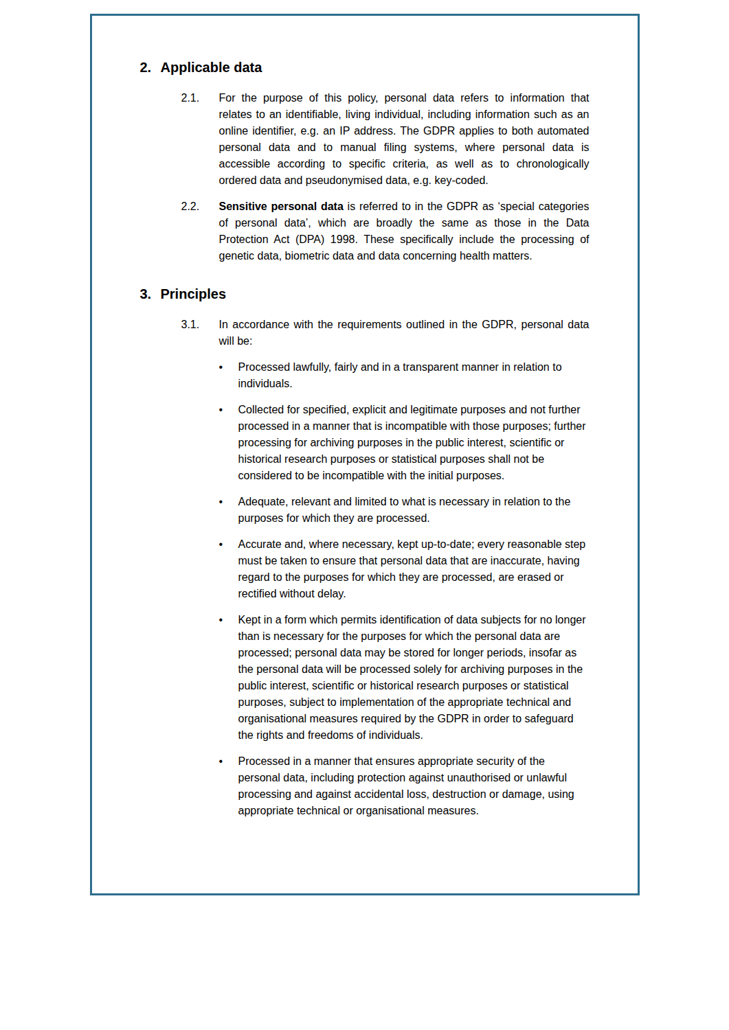2. Applicable data
2.1.
For the purpose of this policy, personal data refers to information that relates to an identifiable, living individual, including information such as an online identifier, e.g. an IP address. The GDPR applies to both automated personal data and to manual filing systems, where personal data is accessible according to specific criteria, as well as to chronologically ordered data and pseudonymised data, e.g. key-coded.
2.2.
Sensitive personal data is referred to in the GDPR as ‘special categories of personal data’, which are broadly the same as those in the Data Protection Act (DPA) 1998. These specifically include the processing of genetic data, biometric data and data concerning health matters.
3. Principles
3.1.
In accordance with the requirements outlined in the GDPR, personal data will be:
Processed lawfully, fairly and in a transparent manner in relation to individuals.
Collected for specified, explicit and legitimate purposes and not further processed in a manner that is incompatible with those purposes; further processing for archiving purposes in the public interest, scientific or historical research purposes or statistical purposes shall not be considered to be incompatible with the initial purposes.
Adequate, relevant and limited to what is necessary in relation to the purposes for which they are processed.
Accurate and, where necessary, kept up-to-date; every reasonable step must be taken to ensure that personal data that are inaccurate, having regard to the purposes for which they are processed, are erased or rectified without delay.
Kept in a form which permits identification of data subjects for no longer than is necessary for the purposes for which the personal data are processed; personal data may be stored for longer periods, insofar as the personal data will be processed solely for archiving purposes in the public interest, scientific or historical research purposes or statistical purposes, subject to implementation of the appropriate technical and organisational measures required by the GDPR in order to safeguard the rights and freedoms of individuals.
Processed in a manner that ensures appropriate security of the personal data, including protection against unauthorised or unlawful processing and against accidental loss, destruction or damage, using appropriate technical or organisational measures.